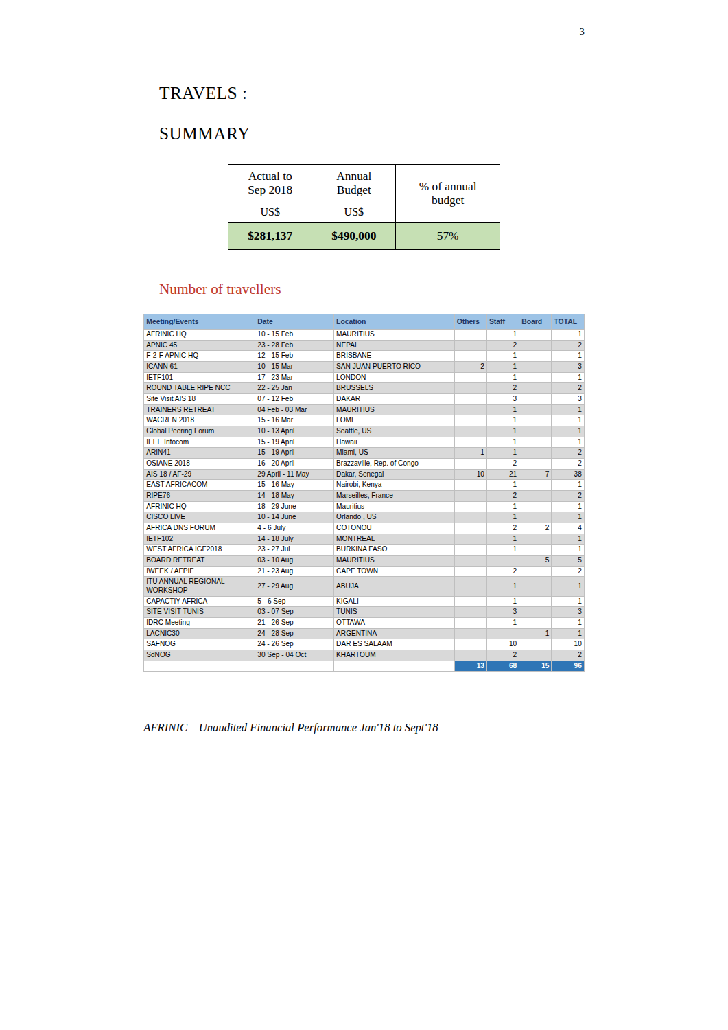3
TRAVELS :
SUMMARY
| Actual to Sep 2018 | Annual Budget | % of annual budget |
| US$ | US$ |
| $281,137 | $490,000 | 57% |
Number of travellers
| Meeting/Events | Date | Location | Others | Staff | Board | TOTAL |
| --- | --- | --- | --- | --- | --- | --- |
| AFRINIC HQ | 10 - 15 Feb | MAURITIUS | | 1 | | 1 |
| APNIC 45 | 23 - 28 Feb | NEPAL | | 2 | | 2 |
| F-2-F APNIC HQ | 12 - 15 Feb | BRISBANE | | 1 | | 1 |
| ICANN 61 | 10 - 15 Mar | SAN JUAN PUERTO RICO | 2 | 1 | | 3 |
| IETF101 | 17 - 23 Mar | LONDON | | 1 | | 1 |
| ROUND TABLE RIPE NCC | 22 - 25 Jan | BRUSSELS | | 2 | | 2 |
| Site Visit AIS 18 | 07 - 12 Feb | DAKAR | | 3 | | 3 |
| TRAINERS RETREAT | 04 Feb - 03 Mar | MAURITIUS | | 1 | | 1 |
| WACREN 2018 | 15 - 16 Mar | LOME | | 1 | | 1 |
| Global Peering Forum | 10 - 13 April | Seattle, US | | 1 | | 1 |
| IEEE Infocom | 15 - 19 April | Hawaii | | 1 | | 1 |
| ARIN41 | 15 - 19 April | Miami, US | 1 | 1 | | 2 |
| OSIANE 2018 | 16 - 20 April | Brazzaville, Rep. of Congo | | 2 | | 2 |
| AIS 18 / AF-29 | 29 April - 11 May | Dakar, Senegal | 10 | 21 | 7 | 38 |
| EAST AFRICACOM | 15 - 16 May | Nairobi, Kenya | | 1 | | 1 |
| RIPE76 | 14 - 18 May | Marseilles, France | | 2 | | 2 |
| AFRINIC HQ | 18 - 29 June | Mauritius | | 1 | | 1 |
| CISCO LIVE | 10 - 14 June | Orlando , US | | 1 | | 1 |
| AFRICA DNS FORUM | 4 - 6 July | COTONOU | | 2 | 2 | 4 |
| IETF102 | 14 - 18 July | MONTREAL | | 1 | | 1 |
| WEST AFRICA IGF2018 | 23 - 27 Jul | BURKINA FASO | | 1 | | 1 |
| BOARD RETREAT | 03 - 10 Aug | MAURITIUS | | | 5 | 5 |
| IWEEK / AFPIF | 21 - 23 Aug | CAPE TOWN | | 2 | | 2 |
| ITU ANNUAL REGIONAL WORKSHOP | 27 - 29 Aug | ABUJA | | 1 | | 1 |
| CAPACTIY AFRICA | 5 - 6 Sep | KIGALI | | 1 | | 1 |
| SITE VISIT TUNIS | 03 - 07 Sep | TUNIS | | 3 | | 3 |
| IDRC Meeting | 21 - 26 Sep | OTTAWA | | 1 | | 1 |
| LACNIC30 | 24 - 28 Sep | ARGENTINA | | | 1 | 1 |
| SAFNOG | 24 - 26 Sep | DAR ES SALAAM | | 10 | | 10 |
| SdNOG | 30 Sep - 04 Oct | KHARTOUM | | 2 | | 2 |
| | | | 13 | 68 | 15 | 96 |
AFRINIC – Unaudited Financial Performance Jan'18 to Sept'18